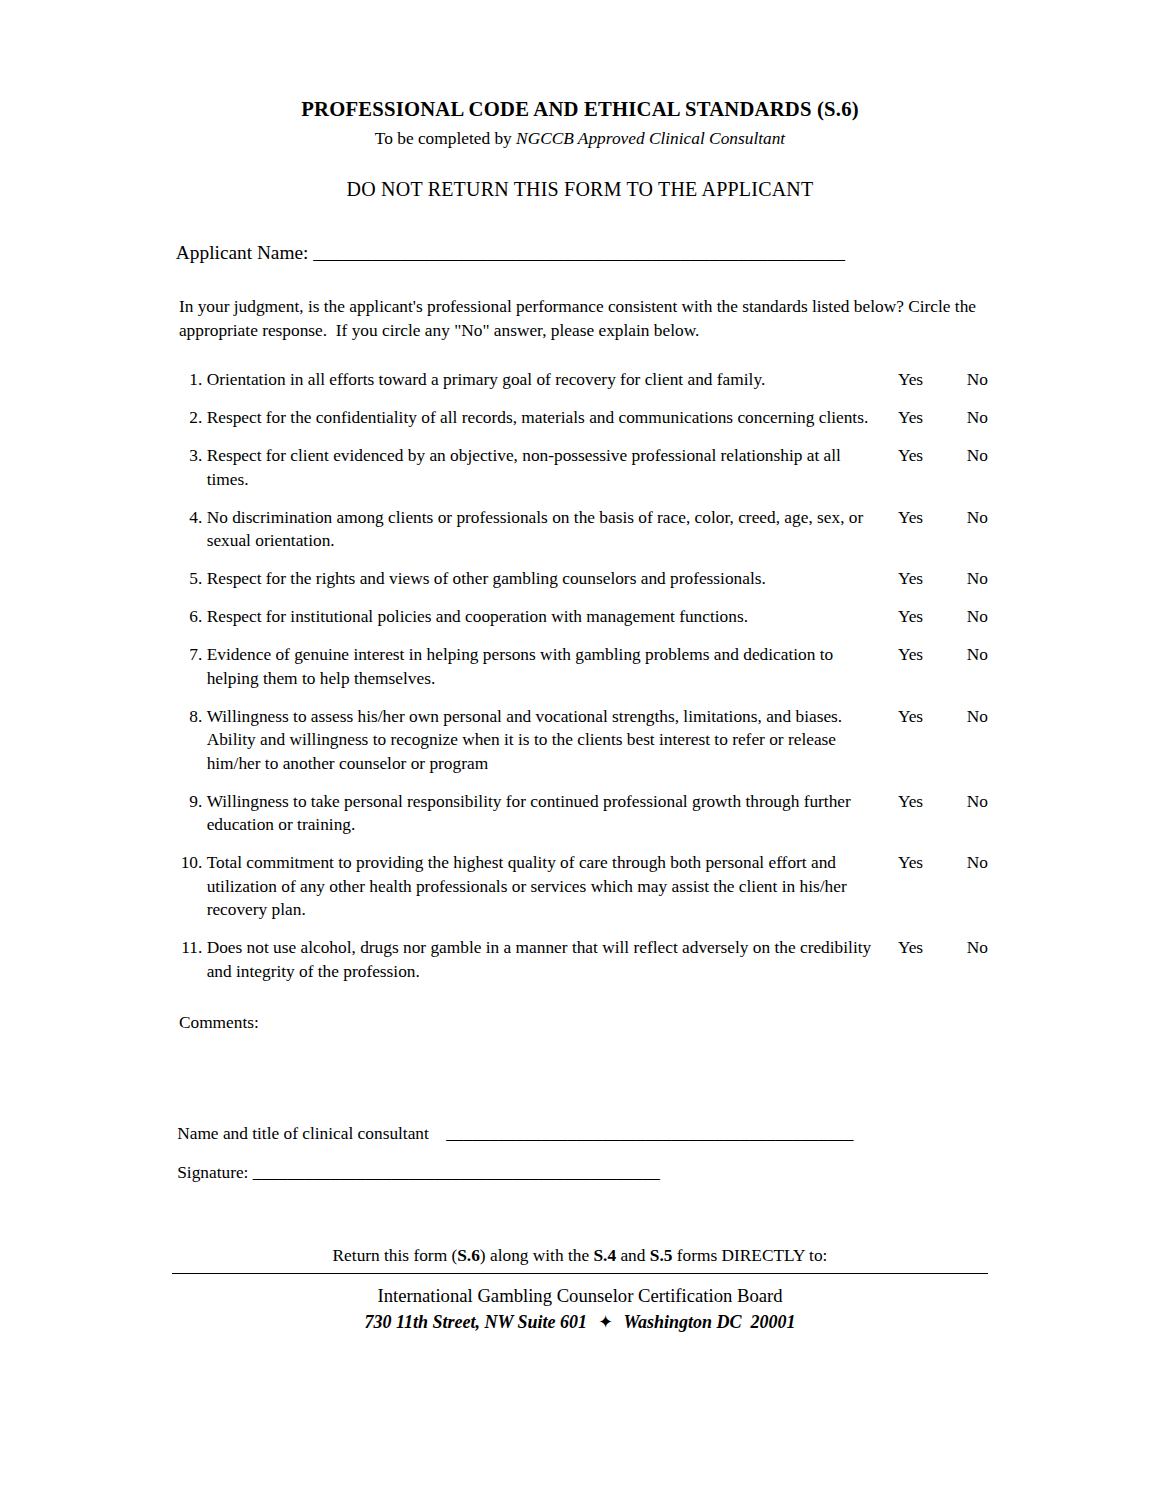PROFESSIONAL CODE AND ETHICAL STANDARDS (S.6)
To be completed by NGCCB Approved Clinical Consultant
DO NOT RETURN THIS FORM TO THE APPLICANT
Applicant Name: _______________________________________________________
In your judgment, is the applicant's professional performance consistent with the standards listed below? Circle the appropriate response. If you circle any "No" answer, please explain below.
Orientation in all efforts toward a primary goal of recovery for client and family. Yes No
Respect for the confidentiality of all records, materials and communications concerning clients. Yes No
Respect for client evidenced by an objective, non-possessive professional relationship at all times. Yes No
No discrimination among clients or professionals on the basis of race, color, creed, age, sex, or sexual orientation. Yes No
Respect for the rights and views of other gambling counselors and professionals. Yes No
Respect for institutional policies and cooperation with management functions. Yes No
Evidence of genuine interest in helping persons with gambling problems and dedication to helping them to help themselves. Yes No
Willingness to assess his/her own personal and vocational strengths, limitations, and biases. Ability and willingness to recognize when it is to the clients best interest to refer or release him/her to another counselor or program Yes No
Willingness to take personal responsibility for continued professional growth through further education or training. Yes No
Total commitment to providing the highest quality of care through both personal effort and utilization of any other health professionals or services which may assist the client in his/her recovery plan. Yes No
Does not use alcohol, drugs nor gamble in a manner that will reflect adversely on the credibility and integrity of the profession. Yes No
Comments:
Name and title of clinical consultant _______________________________________________
Signature: _______________________________________________
Return this form (S.6) along with the S.4 and S.5 forms DIRECTLY to:
International Gambling Counselor Certification Board
730 11th Street, NW Suite 601 ✦ Washington DC 20001